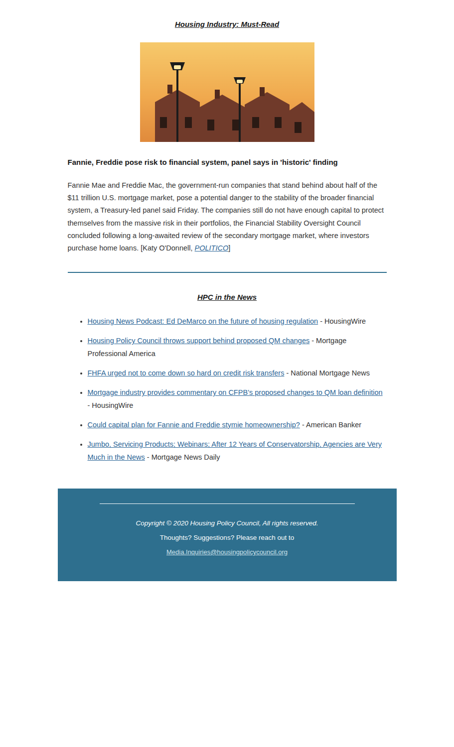Housing Industry: Must-Read
Fannie, Freddie pose risk to financial system, panel says in 'historic' finding
Fannie Mae and Freddie Mac, the government-run companies that stand behind about half of the $11 trillion U.S. mortgage market, pose a potential danger to the stability of the broader financial system, a Treasury-led panel said Friday. The companies still do not have enough capital to protect themselves from the massive risk in their portfolios, the Financial Stability Oversight Council concluded following a long-awaited review of the secondary mortgage market, where investors purchase home loans. [Katy O'Donnell, POLITICO]
HPC in the News
Housing News Podcast: Ed DeMarco on the future of housing regulation - HousingWire
Housing Policy Council throws support behind proposed QM changes - Mortgage Professional America
FHFA urged not to come down so hard on credit risk transfers - National Mortgage News
Mortgage industry provides commentary on CFPB’s proposed changes to QM loan definition - HousingWire
Could capital plan for Fannie and Freddie stymie homeownership? - American Banker
Jumbo, Servicing Products; Webinars; After 12 Years of Conservatorship, Agencies are Very Much in the News - Mortgage News Daily
Copyright © 2020 Housing Policy Council, All rights reserved.
Thoughts? Suggestions? Please reach out to
Media.Inquiries@housingpolicycouncil.org